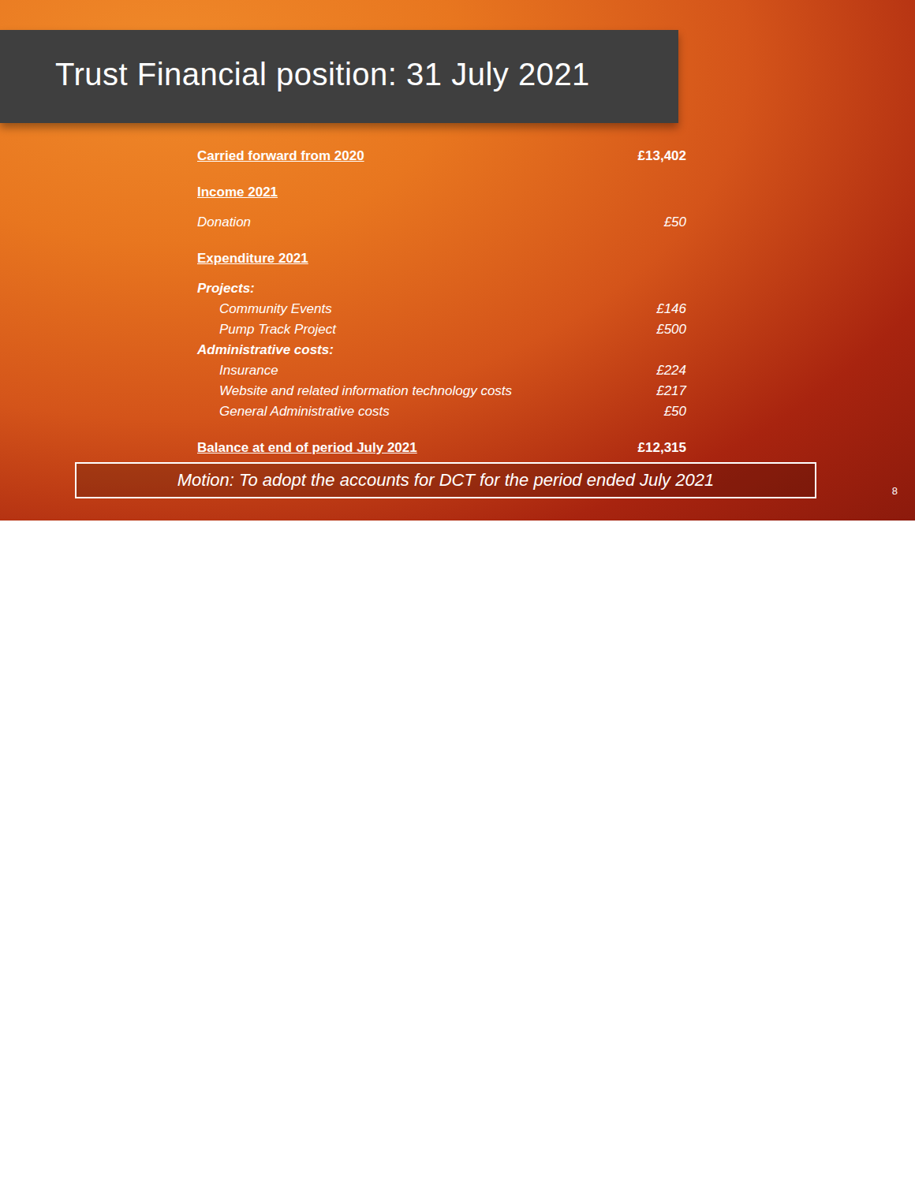Trust Financial position: 31 July 2021
| Carried forward from 2020 | £13,402 |
| Income 2021 | |
| Donation | £50 |
| Expenditure 2021 | |
| Projects: | |
| Community Events | £146 |
| Pump Track Project | £500 |
| Administrative costs: | |
| Insurance | £224 |
| Website and related information technology costs | £217 |
| General Administrative costs | £50 |
| Balance at end of period July 2021 | £12,315 |
Motion: To adopt the accounts for DCT for the period ended July 2021
8